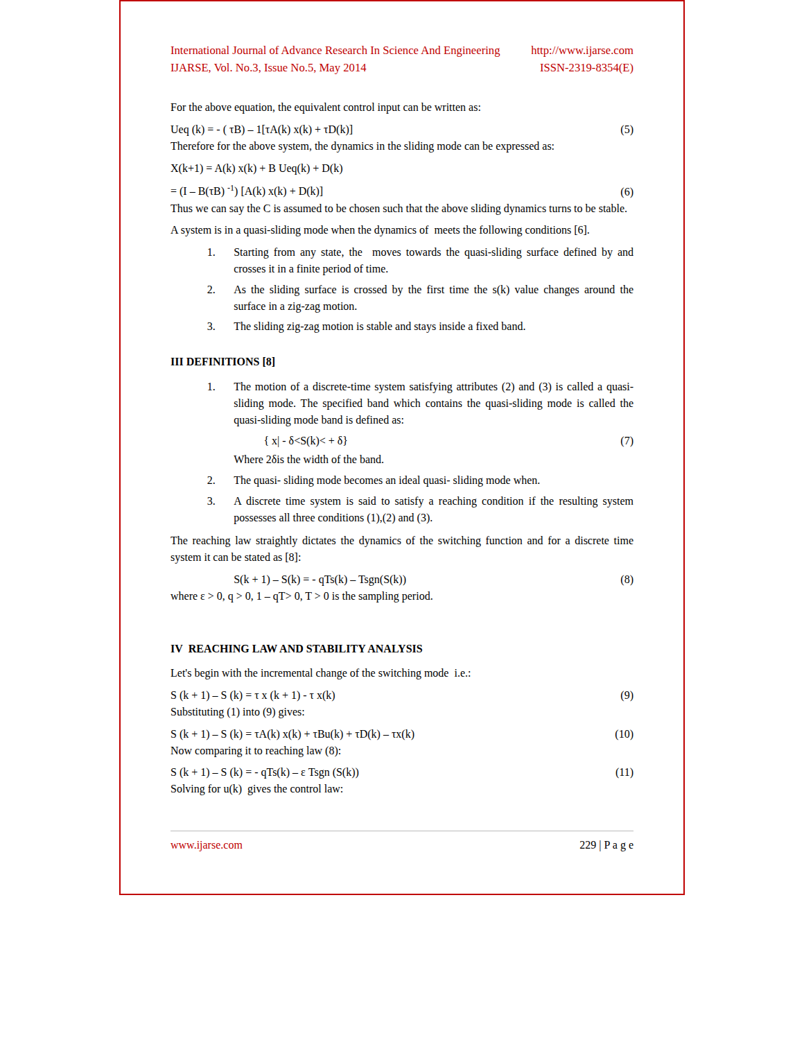International Journal of Advance Research In Science And Engineering http://www.ijarse.com
IJARSE, Vol. No.3, Issue No.5, May 2014 ISSN-2319-8354(E)
For the above equation, the equivalent control input can be written as:
Ueq (k) = - ( τB) – 1[τA(k) x(k) + τD(k)] (5)
Therefore for the above system, the dynamics in the sliding mode can be expressed as:
X(k+1) = A(k) x(k) + B Ueq(k) + D(k)
= (I – B(τB) -1) [A(k) x(k) + D(k)] (6)
Thus we can say the C is assumed to be chosen such that the above sliding dynamics turns to be stable.
A system is in a quasi-sliding mode when the dynamics of meets the following conditions [6].
Starting from any state, the moves towards the quasi-sliding surface defined by and crosses it in a finite period of time.
As the sliding surface is crossed by the first time the s(k) value changes around the surface in a zig-zag motion.
The sliding zig-zag motion is stable and stays inside a fixed band.
III DEFINITIONS [8]
The motion of a discrete-time system satisfying attributes (2) and (3) is called a quasi-sliding mode. The specified band which contains the quasi-sliding mode is called the quasi-sliding mode band is defined as:
{ x| - δ<S(k)< + δ} (7)
Where 2δis the width of the band.
The quasi- sliding mode becomes an ideal quasi- sliding mode when.
A discrete time system is said to satisfy a reaching condition if the resulting system possesses all three conditions (1),(2) and (3).
The reaching law straightly dictates the dynamics of the switching function and for a discrete time system it can be stated as [8]:
S(k + 1) – S(k) = - qTs(k) – Tsgn(S(k)) (8)
where ε > 0, q > 0, 1 – qT> 0, T > 0 is the sampling period.
IV REACHING LAW AND STABILITY ANALYSIS
Let's begin with the incremental change of the switching mode i.e.:
S (k + 1) – S (k) = τ x (k + 1) - τ x(k) (9)
Substituting (1) into (9) gives:
S (k + 1) – S (k) = τA(k) x(k) + τBu(k) + τD(k) – τx(k) (10)
Now comparing it to reaching law (8):
S (k + 1) – S (k) = - qTs(k) – ε Tsgn (S(k)) (11)
Solving for u(k) gives the control law:
www.ijarse.com 229 | P a g e